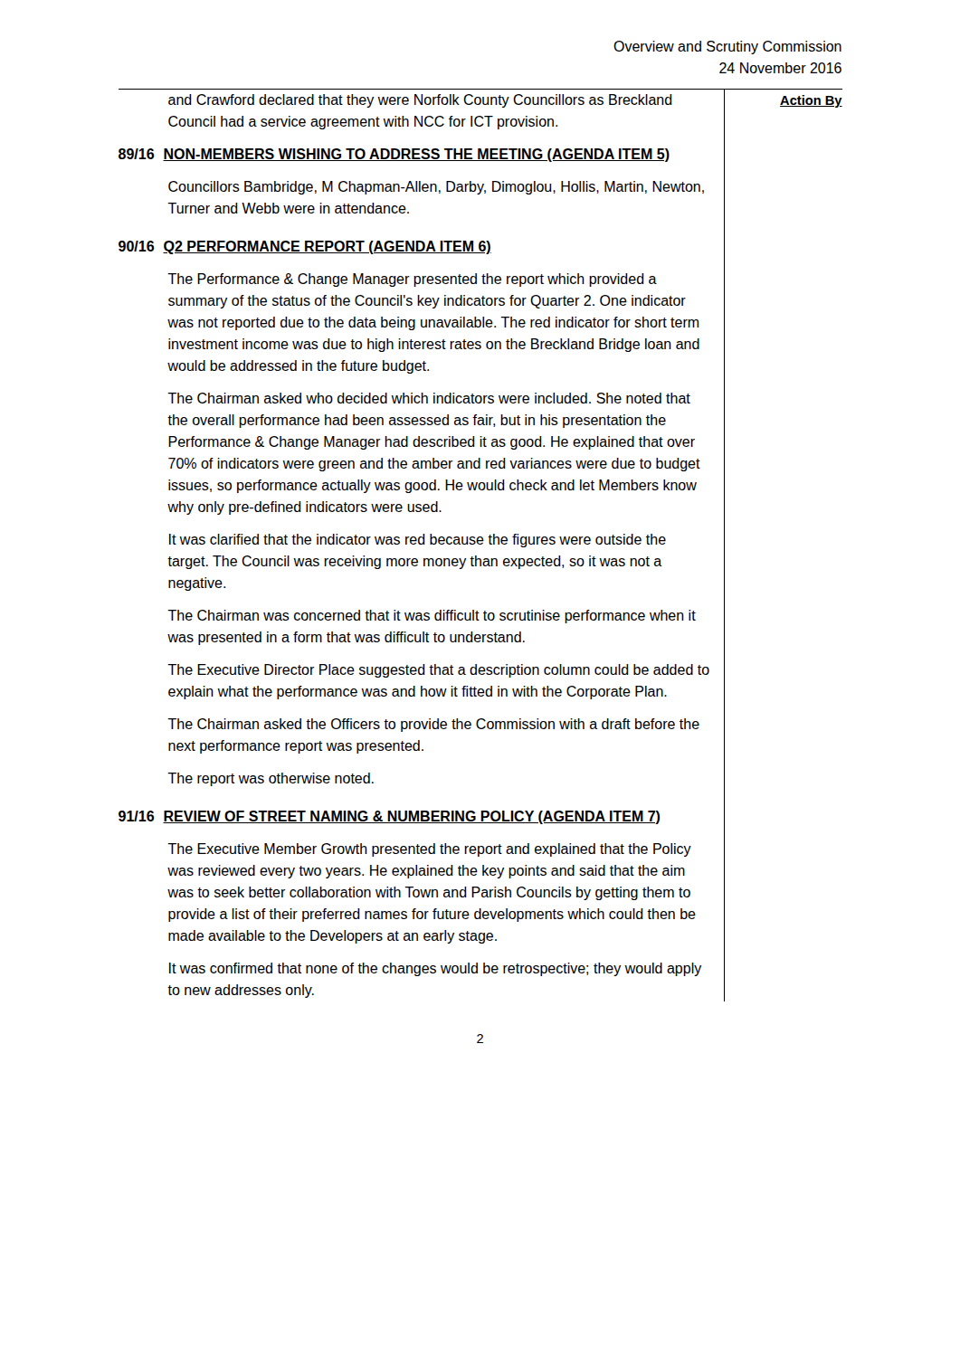Overview and Scrutiny Commission
24 November 2016
Action By
and Crawford declared that they were Norfolk County Councillors as Breckland Council had a service agreement with NCC for ICT provision.
89/16 NON-MEMBERS WISHING TO ADDRESS THE MEETING (AGENDA ITEM 5)
Councillors Bambridge, M Chapman-Allen, Darby, Dimoglou, Hollis, Martin, Newton, Turner and Webb were in attendance.
90/16 Q2 PERFORMANCE REPORT (AGENDA ITEM 6)
The Performance & Change Manager presented the report which provided a summary of the status of the Council's key indicators for Quarter 2. One indicator was not reported due to the data being unavailable. The red indicator for short term investment income was due to high interest rates on the Breckland Bridge loan and would be addressed in the future budget.
The Chairman asked who decided which indicators were included. She noted that the overall performance had been assessed as fair, but in his presentation the Performance & Change Manager had described it as good. He explained that over 70% of indicators were green and the amber and red variances were due to budget issues, so performance actually was good. He would check and let Members know why only pre-defined indicators were used.
It was clarified that the indicator was red because the figures were outside the target. The Council was receiving more money than expected, so it was not a negative.
The Chairman was concerned that it was difficult to scrutinise performance when it was presented in a form that was difficult to understand.
The Executive Director Place suggested that a description column could be added to explain what the performance was and how it fitted in with the Corporate Plan.
The Chairman asked the Officers to provide the Commission with a draft before the next performance report was presented.
The report was otherwise noted.
91/16 REVIEW OF STREET NAMING & NUMBERING POLICY (AGENDA ITEM 7)
The Executive Member Growth presented the report and explained that the Policy was reviewed every two years. He explained the key points and said that the aim was to seek better collaboration with Town and Parish Councils by getting them to provide a list of their preferred names for future developments which could then be made available to the Developers at an early stage.
It was confirmed that none of the changes would be retrospective; they would apply to new addresses only.
2